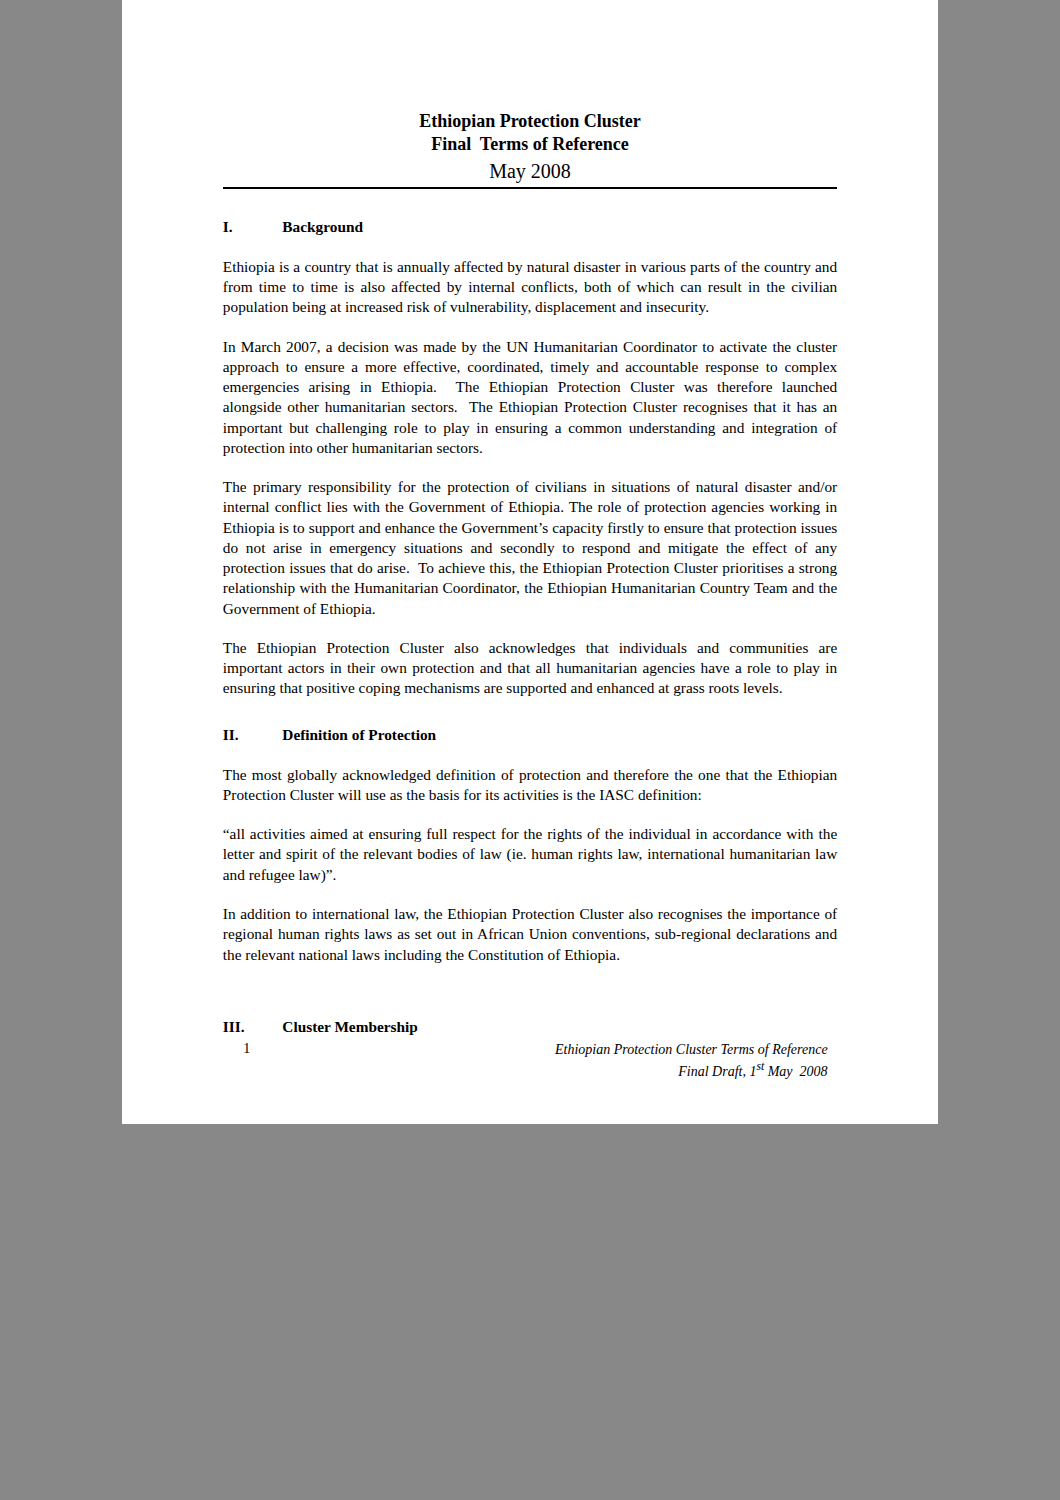Ethiopian Protection Cluster
Final Terms of Reference
May 2008
I. Background
Ethiopia is a country that is annually affected by natural disaster in various parts of the country and from time to time is also affected by internal conflicts, both of which can result in the civilian population being at increased risk of vulnerability, displacement and insecurity.
In March 2007, a decision was made by the UN Humanitarian Coordinator to activate the cluster approach to ensure a more effective, coordinated, timely and accountable response to complex emergencies arising in Ethiopia. The Ethiopian Protection Cluster was therefore launched alongside other humanitarian sectors. The Ethiopian Protection Cluster recognises that it has an important but challenging role to play in ensuring a common understanding and integration of protection into other humanitarian sectors.
The primary responsibility for the protection of civilians in situations of natural disaster and/or internal conflict lies with the Government of Ethiopia. The role of protection agencies working in Ethiopia is to support and enhance the Government’s capacity firstly to ensure that protection issues do not arise in emergency situations and secondly to respond and mitigate the effect of any protection issues that do arise. To achieve this, the Ethiopian Protection Cluster prioritises a strong relationship with the Humanitarian Coordinator, the Ethiopian Humanitarian Country Team and the Government of Ethiopia.
The Ethiopian Protection Cluster also acknowledges that individuals and communities are important actors in their own protection and that all humanitarian agencies have a role to play in ensuring that positive coping mechanisms are supported and enhanced at grass roots levels.
II. Definition of Protection
The most globally acknowledged definition of protection and therefore the one that the Ethiopian Protection Cluster will use as the basis for its activities is the IASC definition:
“all activities aimed at ensuring full respect for the rights of the individual in accordance with the letter and spirit of the relevant bodies of law (ie. human rights law, international humanitarian law and refugee law)”.
In addition to international law, the Ethiopian Protection Cluster also recognises the importance of regional human rights laws as set out in African Union conventions, sub-regional declarations and the relevant national laws including the Constitution of Ethiopia.
III. Cluster Membership
1 Ethiopian Protection Cluster Terms of Reference
Final Draft, 1st May 2008